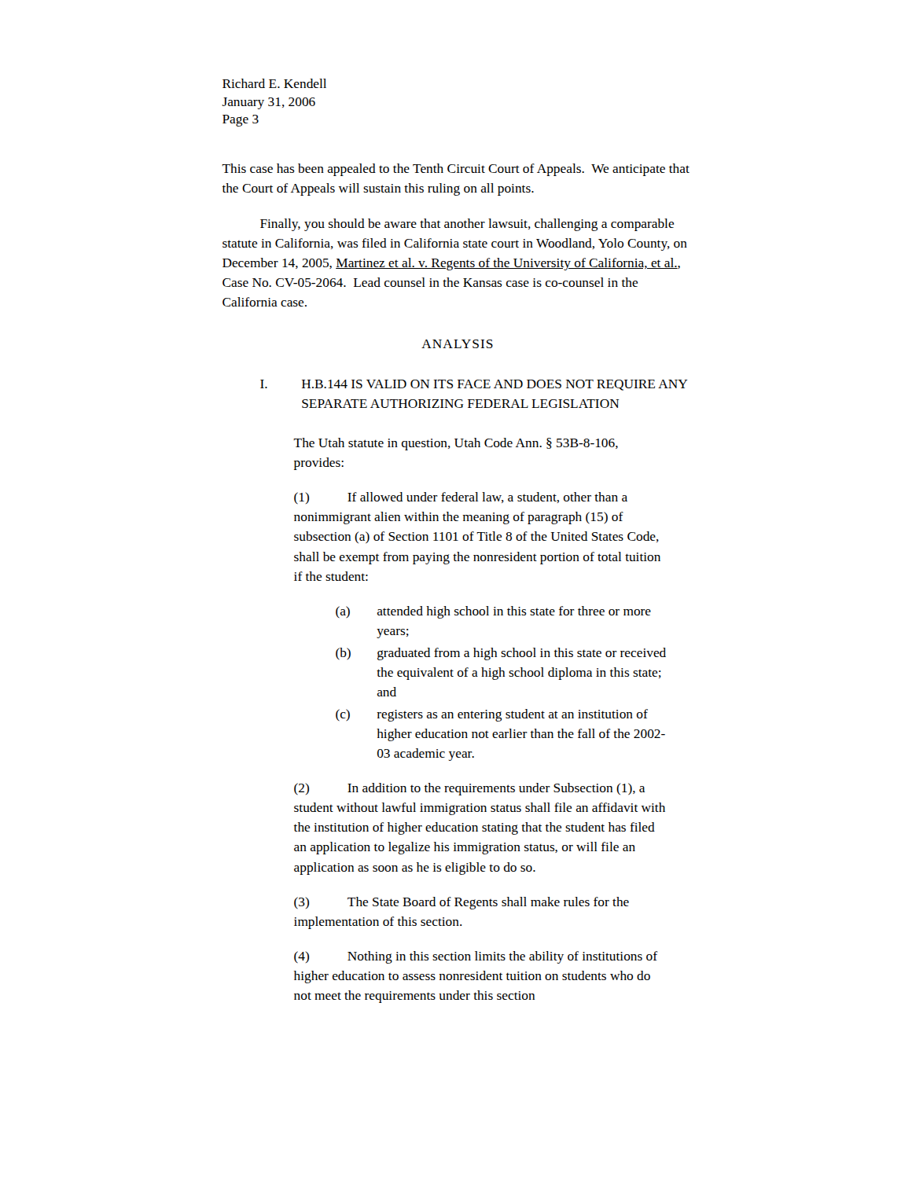Richard E. Kendell
January 31, 2006
Page 3
This case has been appealed to the Tenth Circuit Court of Appeals. We anticipate that the Court of Appeals will sustain this ruling on all points.
Finally, you should be aware that another lawsuit, challenging a comparable statute in California, was filed in California state court in Woodland, Yolo County, on December 14, 2005, Martinez et al. v. Regents of the University of California, et al., Case No. CV-05-2064. Lead counsel in the Kansas case is co-counsel in the California case.
ANALYSIS
I.
H.B.144 IS VALID ON ITS FACE AND DOES NOT REQUIRE ANY SEPARATE AUTHORIZING FEDERAL LEGISLATION
The Utah statute in question, Utah Code Ann. § 53B-8-106, provides:
(1) If allowed under federal law, a student, other than a nonimmigrant alien within the meaning of paragraph (15) of subsection (a) of Section 1101 of Title 8 of the United States Code, shall be exempt from paying the nonresident portion of total tuition if the student:
(a)
attended high school in this state for three or more years;
(b)
graduated from a high school in this state or received the equivalent of a high school diploma in this state; and
(c)
registers as an entering student at an institution of higher education not earlier than the fall of the 2002-03 academic year.
(2) In addition to the requirements under Subsection (1), a student without lawful immigration status shall file an affidavit with the institution of higher education stating that the student has filed an application to legalize his immigration status, or will file an application as soon as he is eligible to do so.
(3) The State Board of Regents shall make rules for the implementation of this section.
(4) Nothing in this section limits the ability of institutions of higher education to assess nonresident tuition on students who do not meet the requirements under this section